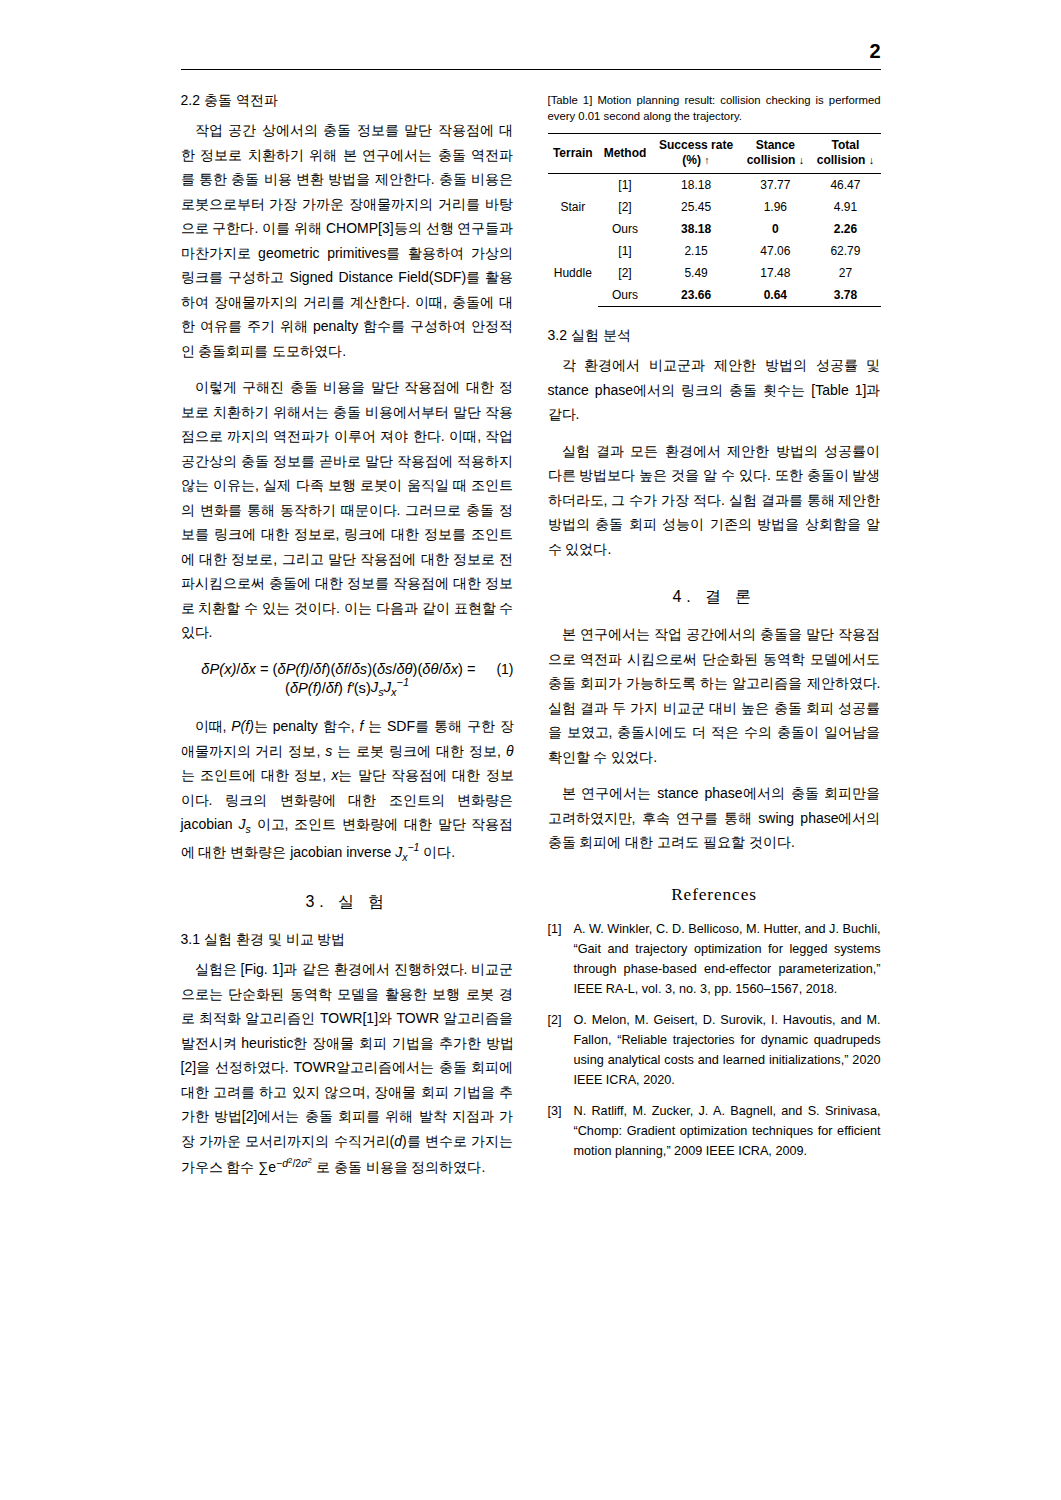2
2.2 충돌 역전파
작업 공간 상에서의 충돌 정보를 말단 작용점에 대한 정보로 치환하기 위해 본 연구에서는 충돌 역전파를 통한 충돌 비용 변환 방법을 제안한다. 충돌 비용은 로봇으로부터 가장 가까운 장애물까지의 거리를 바탕으로 구한다. 이를 위해 CHOMP[3]등의 선행 연구들과 마찬가지로 geometric primitives를 활용하여 가상의 링크를 구성하고 Signed Distance Field(SDF)를 활용하여 장애물까지의 거리를 계산한다. 이때, 충돌에 대한 여유를 주기 위해 penalty 함수를 구성하여 안정적인 충돌회피를 도모하였다.
이렇게 구해진 충돌 비용을 말단 작용점에 대한 정보로 치환하기 위해서는 충돌 비용에서부터 말단 작용점으로 까지의 역전파가 이루어 져야 한다. 이때, 작업 공간상의 충돌 정보를 곧바로 말단 작용점에 적용하지 않는 이유는, 실제 다족 보행 로봇이 움직일 때 조인트의 변화를 통해 동작하기 때문이다. 그러므로 충돌 정보를 링크에 대한 정보로, 링크에 대한 정보를 조인트에 대한 정보로, 그리고 말단 작용점에 대한 정보로 전파시킴으로써 충돌에 대한 정보를 작용점에 대한 정보로 치환할 수 있는 것이다. 이는 다음과 같이 표현할 수 있다.
(1) δP(x)/δx = (δP(f)/δf)(δf/δs)(δs/δθ)(δθ/δx) = (δP(f)/δf) f′(s)JsJx−1
이때, P(f) 는 penalty 함수, f 는 SDF를 통해 구한 장애물까지의 거리 정보, s 는 로봇 링크에 대한 정보, θ 는 조인트에 대한 정보, x는 말단 작용점에 대한 정보이다. 링크의 변화량에 대한 조인트의 변화량은 jacobian Js 이고, 조인트 변화량에 대한 말단 작용점에 대한 변화량은 jacobian inverse Jx−1 이다.
3. 실 험
3.1 실험 환경 및 비교 방법
실험은 [Fig. 1]과 같은 환경에서 진행하였다. 비교군으로는 단순화된 동역학 모델을 활용한 보행 로봇 경로 최적화 알고리즘인 TOWR[1]와 TOWR 알고리즘을 발전시켜 heuristic한 장애물 회피 기법을 추가한 방법[2]을 선정하였다. TOWR알고리즘에서는 충돌 회피에 대한 고려를 하고 있지 않으며, 장애물 회피 기법을 추가한 방법[2]에서는 충돌 회피를 위해 발착 지점과 가장 가까운 모서리까지의 수직거리(d)를 변수로 가지는 가우스 함수 ∑e−d2/2σ2 로 충돌 비용을 정의하였다.
[Table 1] Motion planning result: collision checking is performed every 0.01 second along the trajectory.
| Terrain | Method | Success rate (%) ↑ | Stance collision ↓ | Total collision ↓ |
| --- | --- | --- | --- | --- |
| Stair | [1] | 18.18 | 37.77 | 46.47 |
| [2] | 25.45 | 1.96 | 4.91 |
| Ours | 38.18 | 0 | 2.26 |
| Huddle | [1] | 2.15 | 47.06 | 62.79 |
| [2] | 5.49 | 17.48 | 27 |
| Ours | 23.66 | 0.64 | 3.78 |
3.2 실험 분석
각 환경에서 비교군과 제안한 방법의 성공률 및 stance phase에서의 링크의 충돌 횟수는 [Table 1]과 같다.
실험 결과 모든 환경에서 제안한 방법의 성공률이 다른 방법보다 높은 것을 알 수 있다. 또한 충돌이 발생하더라도, 그 수가 가장 적다. 실험 결과를 통해 제안한 방법의 충돌 회피 성능이 기존의 방법을 상회함을 알 수 있었다.
4. 결 론
본 연구에서는 작업 공간에서의 충돌을 말단 작용점으로 역전파 시킴으로써 단순화된 동역학 모델에서도 충돌 회피가 가능하도록 하는 알고리즘을 제안하였다. 실험 결과 두 가지 비교군 대비 높은 충돌 회피 성공률을 보였고, 충돌시에도 더 적은 수의 충돌이 일어남을 확인할 수 있었다.
본 연구에서는 stance phase에서의 충돌 회피만을 고려하였지만, 후속 연구를 통해 swing phase에서의 충돌 회피에 대한 고려도 필요할 것이다.
References
A. W. Winkler, C. D. Bellicoso, M. Hutter, and J. Buchli, “Gait and trajectory optimization for legged systems through phase-based end-effector parameterization,” IEEE RA-L, vol. 3, no. 3, pp. 1560–1567, 2018.
O. Melon, M. Geisert, D. Surovik, I. Havoutis, and M. Fallon, “Reliable trajectories for dynamic quadrupeds using analytical costs and learned initializations,” 2020 IEEE ICRA, 2020.
N. Ratliff, M. Zucker, J. A. Bagnell, and S. Srinivasa, “Chomp: Gradient optimization techniques for efficient motion planning,” 2009 IEEE ICRA, 2009.